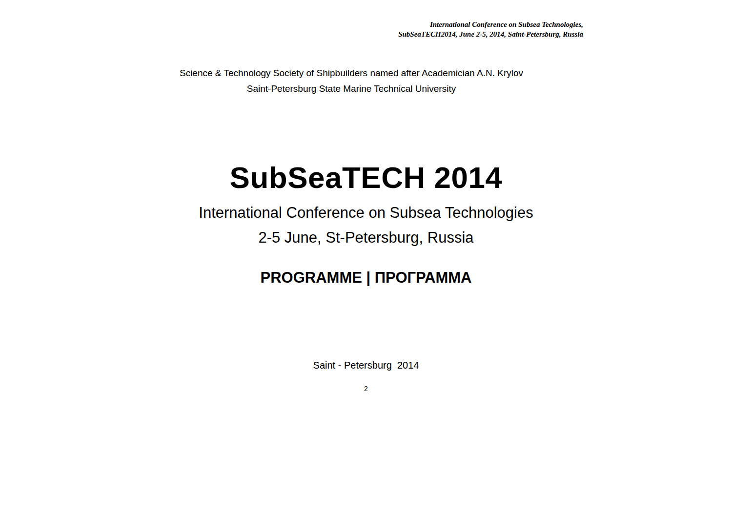International Conference on Subsea Technologies,
SubSeaTECH2014, June 2-5, 2014, Saint-Petersburg, Russia
Science & Technology Society of Shipbuilders named after Academician A.N. Krylov
Saint-Petersburg State Marine Technical University
SubSeaTECH 2014
International Conference on Subsea Technologies
2-5 June, St-Petersburg, Russia
PROGRAMME | ПРОГРАММА
Saint - Petersburg 2014
2